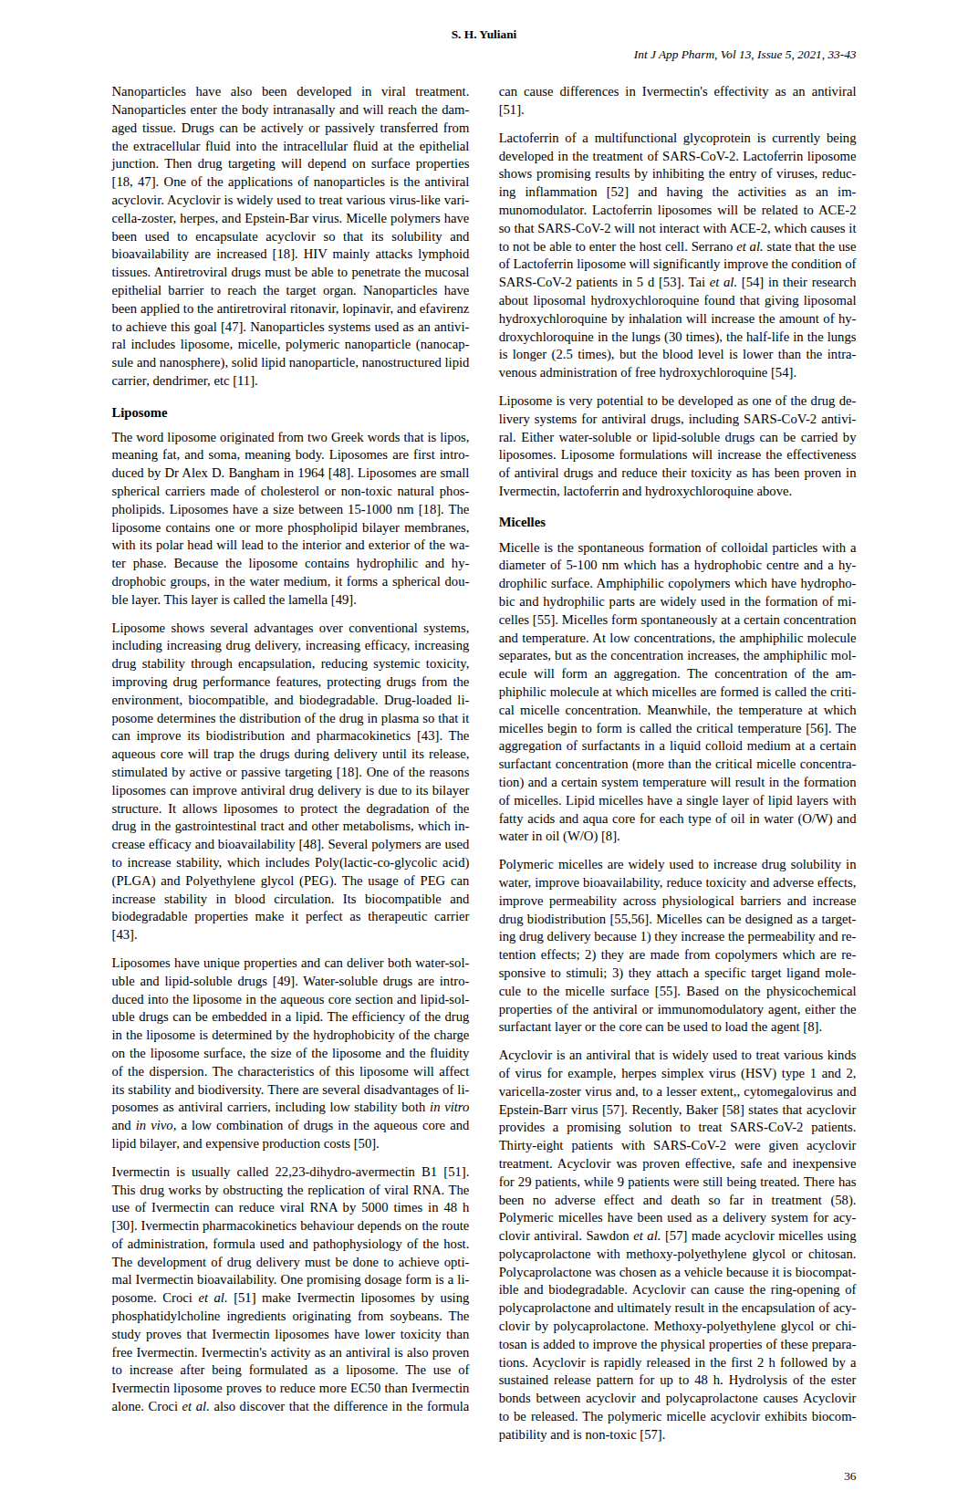S. H. Yuliani
Int J App Pharm, Vol 13, Issue 5, 2021, 33-43
Nanoparticles have also been developed in viral treatment. Nanoparticles enter the body intranasally and will reach the damaged tissue. Drugs can be actively or passively transferred from the extracellular fluid into the intracellular fluid at the epithelial junction. Then drug targeting will depend on surface properties [18, 47]. One of the applications of nanoparticles is the antiviral acyclovir. Acyclovir is widely used to treat various virus-like varicella-zoster, herpes, and Epstein-Bar virus. Micelle polymers have been used to encapsulate acyclovir so that its solubility and bioavailability are increased [18]. HIV mainly attacks lymphoid tissues. Antiretroviral drugs must be able to penetrate the mucosal epithelial barrier to reach the target organ. Nanoparticles have been applied to the antiretroviral ritonavir, lopinavir, and efavirenz to achieve this goal [47]. Nanoparticles systems used as an antiviral includes liposome, micelle, polymeric nanoparticle (nanocapsule and nanosphere), solid lipid nanoparticle, nanostructured lipid carrier, dendrimer, etc [11].
Liposome
The word liposome originated from two Greek words that is lipos, meaning fat, and soma, meaning body. Liposomes are first introduced by Dr Alex D. Bangham in 1964 [48]. Liposomes are small spherical carriers made of cholesterol or non-toxic natural phospholipids. Liposomes have a size between 15-1000 nm [18]. The liposome contains one or more phospholipid bilayer membranes, with its polar head will lead to the interior and exterior of the water phase. Because the liposome contains hydrophilic and hydrophobic groups, in the water medium, it forms a spherical double layer. This layer is called the lamella [49].
Liposome shows several advantages over conventional systems, including increasing drug delivery, increasing efficacy, increasing drug stability through encapsulation, reducing systemic toxicity, improving drug performance features, protecting drugs from the environment, biocompatible, and biodegradable. Drug-loaded liposome determines the distribution of the drug in plasma so that it can improve its biodistribution and pharmacokinetics [43]. The aqueous core will trap the drugs during delivery until its release, stimulated by active or passive targeting [18]. One of the reasons liposomes can improve antiviral drug delivery is due to its bilayer structure. It allows liposomes to protect the degradation of the drug in the gastrointestinal tract and other metabolisms, which increase efficacy and bioavailability [48]. Several polymers are used to increase stability, which includes Poly(lactic-co-glycolic acid) (PLGA) and Polyethylene glycol (PEG). The usage of PEG can increase stability in blood circulation. Its biocompatible and biodegradable properties make it perfect as therapeutic carrier [43].
Liposomes have unique properties and can deliver both water-soluble and lipid-soluble drugs [49]. Water-soluble drugs are introduced into the liposome in the aqueous core section and lipid-soluble drugs can be embedded in a lipid. The efficiency of the drug in the liposome is determined by the hydrophobicity of the charge on the liposome surface, the size of the liposome and the fluidity of the dispersion. The characteristics of this liposome will affect its stability and biodiversity. There are several disadvantages of liposomes as antiviral carriers, including low stability both in vitro and in vivo, a low combination of drugs in the aqueous core and lipid bilayer, and expensive production costs [50].
Ivermectin is usually called 22,23-dihydro-avermectin B1 [51]. This drug works by obstructing the replication of viral RNA. The use of Ivermectin can reduce viral RNA by 5000 times in 48 h [30]. Ivermectin pharmacokinetics behaviour depends on the route of administration, formula used and pathophysiology of the host. The development of drug delivery must be done to achieve optimal Ivermectin bioavailability. One promising dosage form is a liposome. Croci et al. [51] make Ivermectin liposomes by using phosphatidylcholine ingredients originating from soybeans. The study proves that Ivermectin liposomes have lower toxicity than free Ivermectin. Ivermectin's activity as an antiviral is also proven to increase after being formulated as a liposome. The use of Ivermectin liposome proves to reduce more EC50 than Ivermectin alone. Croci et al. also discover that the difference in the formula can cause differences in Ivermectin's effectivity as an antiviral [51].
Lactoferrin of a multifunctional glycoprotein is currently being developed in the treatment of SARS-CoV-2. Lactoferrin liposome shows promising results by inhibiting the entry of viruses, reducing inflammation [52] and having the activities as an immunomodulator. Lactoferrin liposomes will be related to ACE-2 so that SARS-CoV-2 will not interact with ACE-2, which causes it to not be able to enter the host cell. Serrano et al. state that the use of Lactoferrin liposome will significantly improve the condition of SARS-CoV-2 patients in 5 d [53]. Tai et al. [54] in their research about liposomal hydroxychloroquine found that giving liposomal hydroxychloroquine by inhalation will increase the amount of hydroxychloroquine in the lungs (30 times), the half-life in the lungs is longer (2.5 times), but the blood level is lower than the intravenous administration of free hydroxychloroquine [54].
Liposome is very potential to be developed as one of the drug delivery systems for antiviral drugs, including SARS-CoV-2 antiviral. Either water-soluble or lipid-soluble drugs can be carried by liposomes. Liposome formulations will increase the effectiveness of antiviral drugs and reduce their toxicity as has been proven in Ivermectin, lactoferrin and hydroxychloroquine above.
Micelles
Micelle is the spontaneous formation of colloidal particles with a diameter of 5-100 nm which has a hydrophobic centre and a hydrophilic surface. Amphiphilic copolymers which have hydrophobic and hydrophilic parts are widely used in the formation of micelles [55]. Micelles form spontaneously at a certain concentration and temperature. At low concentrations, the amphiphilic molecule separates, but as the concentration increases, the amphiphilic molecule will form an aggregation. The concentration of the amphiphilic molecule at which micelles are formed is called the critical micelle concentration. Meanwhile, the temperature at which micelles begin to form is called the critical temperature [56]. The aggregation of surfactants in a liquid colloid medium at a certain surfactant concentration (more than the critical micelle concentration) and a certain system temperature will result in the formation of micelles. Lipid micelles have a single layer of lipid layers with fatty acids and aqua core for each type of oil in water (O/W) and water in oil (W/O) [8].
Polymeric micelles are widely used to increase drug solubility in water, improve bioavailability, reduce toxicity and adverse effects, improve permeability across physiological barriers and increase drug biodistribution [55,56]. Micelles can be designed as a targeting drug delivery because 1) they increase the permeability and retention effects; 2) they are made from copolymers which are responsive to stimuli; 3) they attach a specific target ligand molecule to the micelle surface [55]. Based on the physicochemical properties of the antiviral or immunomodulatory agent, either the surfactant layer or the core can be used to load the agent [8].
Acyclovir is an antiviral that is widely used to treat various kinds of virus for example, herpes simplex virus (HSV) type 1 and 2, varicella-zoster virus and, to a lesser extent,, cytomegalovirus and Epstein-Barr virus [57]. Recently, Baker [58] states that acyclovir provides a promising solution to treat SARS-CoV-2 patients. Thirty-eight patients with SARS-CoV-2 were given acyclovir treatment. Acyclovir was proven effective, safe and inexpensive for 29 patients, while 9 patients were still being treated. There has been no adverse effect and death so far in treatment (58). Polymeric micelles have been used as a delivery system for acyclovir antiviral. Sawdon et al. [57] made acyclovir micelles using polycaprolactone with methoxy-polyethylene glycol or chitosan. Polycaprolactone was chosen as a vehicle because it is biocompatible and biodegradable. Acyclovir can cause the ring-opening of polycaprolactone and ultimately result in the encapsulation of acyclovir by polycaprolactone. Methoxy-polyethylene glycol or chitosan is added to improve the physical properties of these preparations. Acyclovir is rapidly released in the first 2 h followed by a sustained release pattern for up to 48 h. Hydrolysis of the ester bonds between acyclovir and polycaprolactone causes Acyclovir to be released. The polymeric micelle acyclovir exhibits biocompatibility and is non-toxic [57].
36